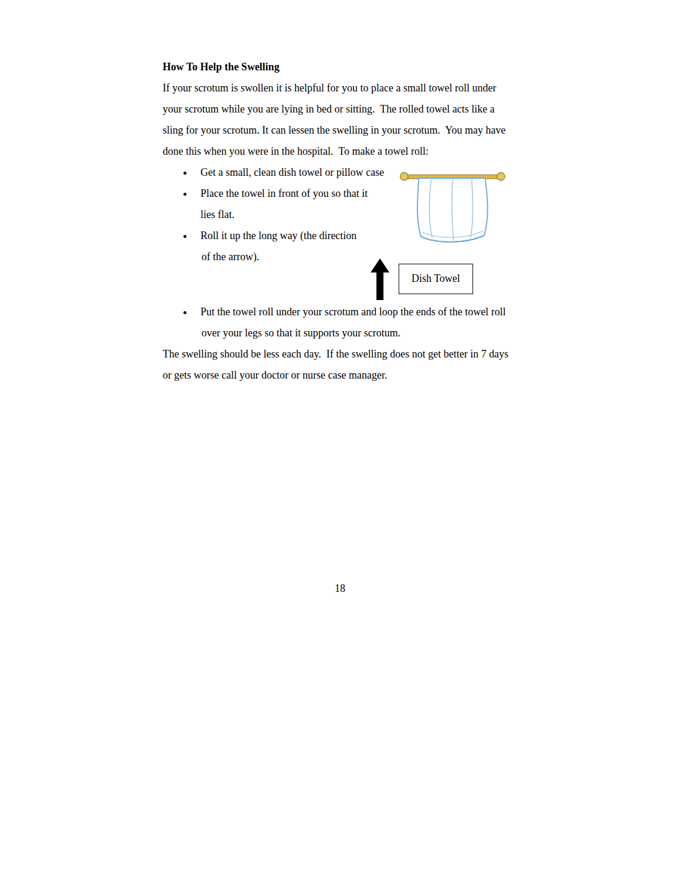How To Help the Swelling
If your scrotum is swollen it is helpful for you to place a small towel roll under your scrotum while you are lying in bed or sitting. The rolled towel acts like a sling for your scrotum. It can lessen the swelling in your scrotum. You may have done this when you were in the hospital. To make a towel roll:
Get a small, clean dish towel or pillow case
Place the towel in front of you so that it lies flat.
Dish Towel
Roll it up the long way (the direction
of the arrow).
Put the towel roll under your scrotum and loop the ends of the towel roll
over your legs so that it supports your scrotum.
The swelling should be less each day. If the swelling does not get better in 7 days or gets worse call your doctor or nurse case manager.
18